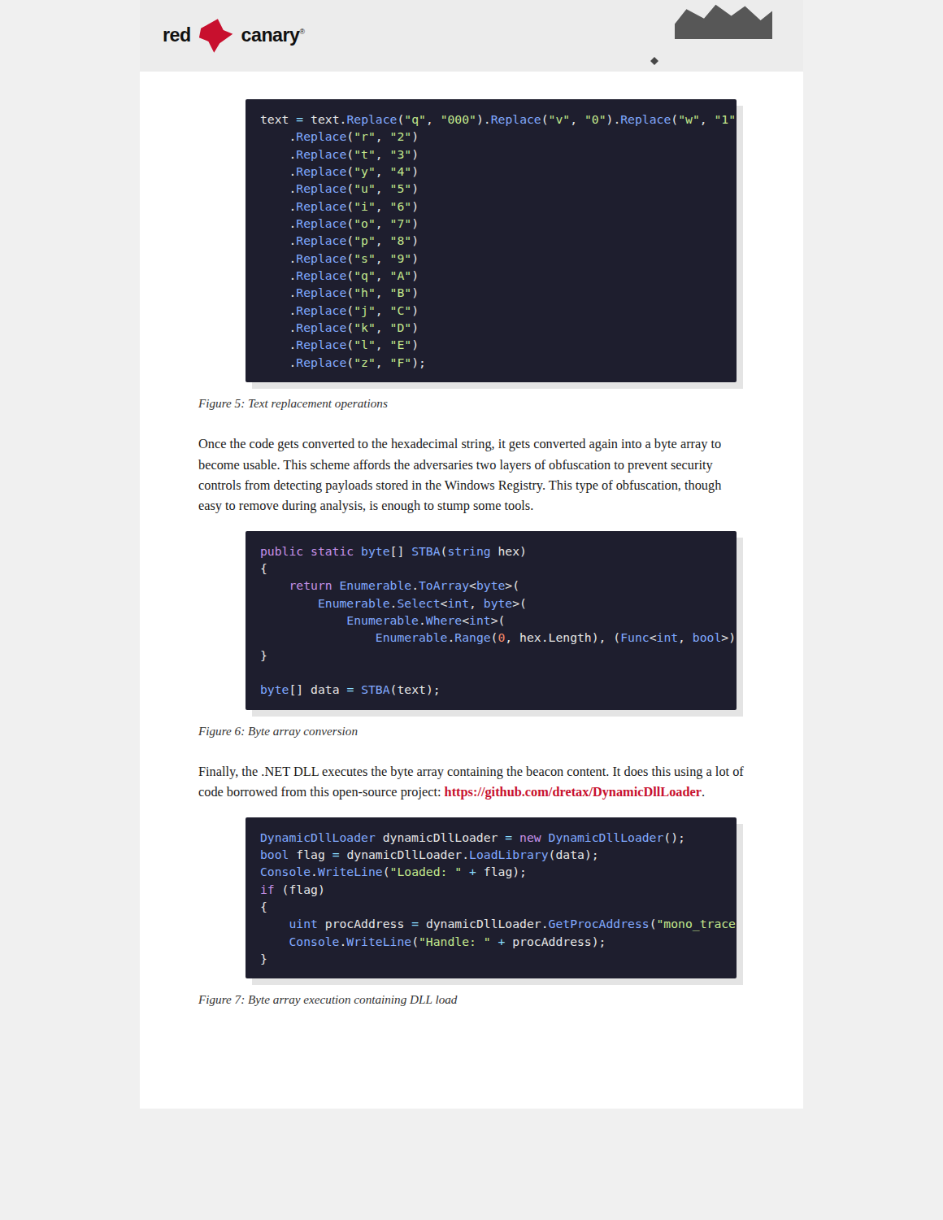red canary®
text = text.Replace("q", "000").Replace("v", "0").Replace("w", "1")
    .Replace("r", "2")
    .Replace("t", "3")
    .Replace("y", "4")
    .Replace("u", "5")
    .Replace("i", "6")
    .Replace("o", "7")
    .Replace("p", "8")
    .Replace("s", "9")
    .Replace("q", "A")
    .Replace("h", "B")
    .Replace("j", "C")
    .Replace("k", "D")
    .Replace("l", "E")
    .Replace("z", "F");
Figure 5: Text replacement operations
Once the code gets converted to the hexadecimal string, it gets converted again into a byte array to become usable. This scheme affords the adversaries two layers of obfuscation to prevent security controls from detecting payloads stored in the Windows Registry. This type of obfuscation, though easy to remove during analysis, is enough to stump some tools.
public static byte[] STBA(string hex)
{
    return Enumerable.ToArray<byte>(
        Enumerable.Select<int, byte>(
            Enumerable.Where<int>(
                Enumerable.Range(0, hex.Length), (Func<int, bool>)((int x) => 
}

byte[] data = STBA(text);
Figure 6: Byte array conversion
Finally, the .NET DLL executes the byte array containing the beacon content. It does this using a lot of code borrowed from this open-source project: https://github.com/dretax/DynamicDllLoader.
DynamicDllLoader dynamicDllLoader = new DynamicDllLoader();
bool flag = dynamicDllLoader.LoadLibrary(data);
Console.WriteLine("Loaded: " + flag);
if (flag)
{
    uint procAddress = dynamicDllLoader.GetProcAddress("mono_trace");
    Console.WriteLine("Handle: " + procAddress);
}
Figure 7: Byte array execution containing DLL load